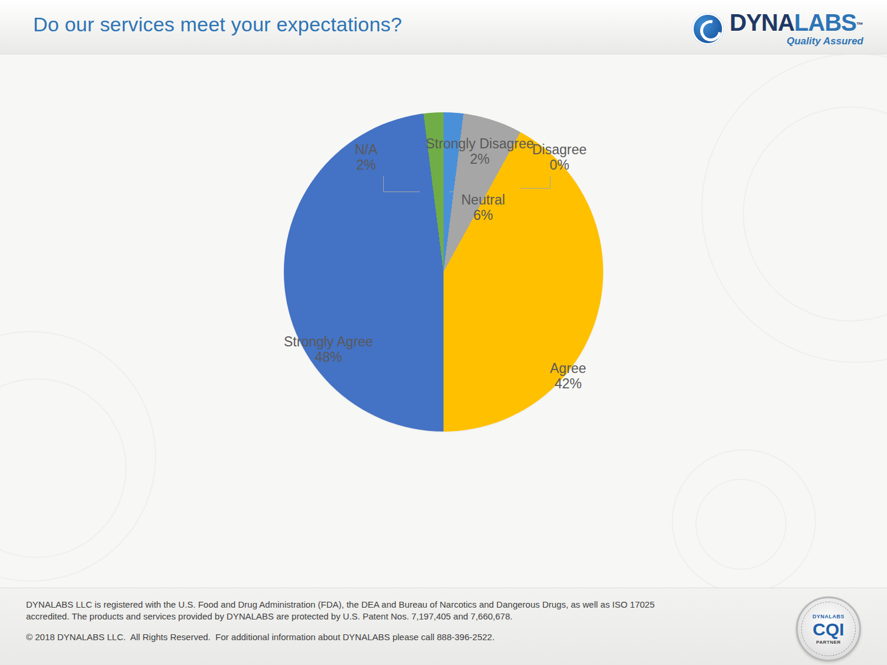Do our services meet your expectations?
DYNA LABS™
Quality Assured
N/A2%
Strongly Disagree2%
Disagree0%
Neutral6%
Agree42%
Strongly Agree48%
DYNALABS LLC is registered with the U.S. Food and Drug Administration (FDA), the DEA and Bureau of Narcotics and Dangerous Drugs, as well as ISO 17025 accredited. The products and services provided by DYNALABS are protected by U.S. Patent Nos. 7,197,405 and 7,660,678.
© 2018 DYNALABS LLC. All Rights Reserved. For additional information about DYNALABS please call 888-396-2522.
DYNALABS
CQI
PARTNER